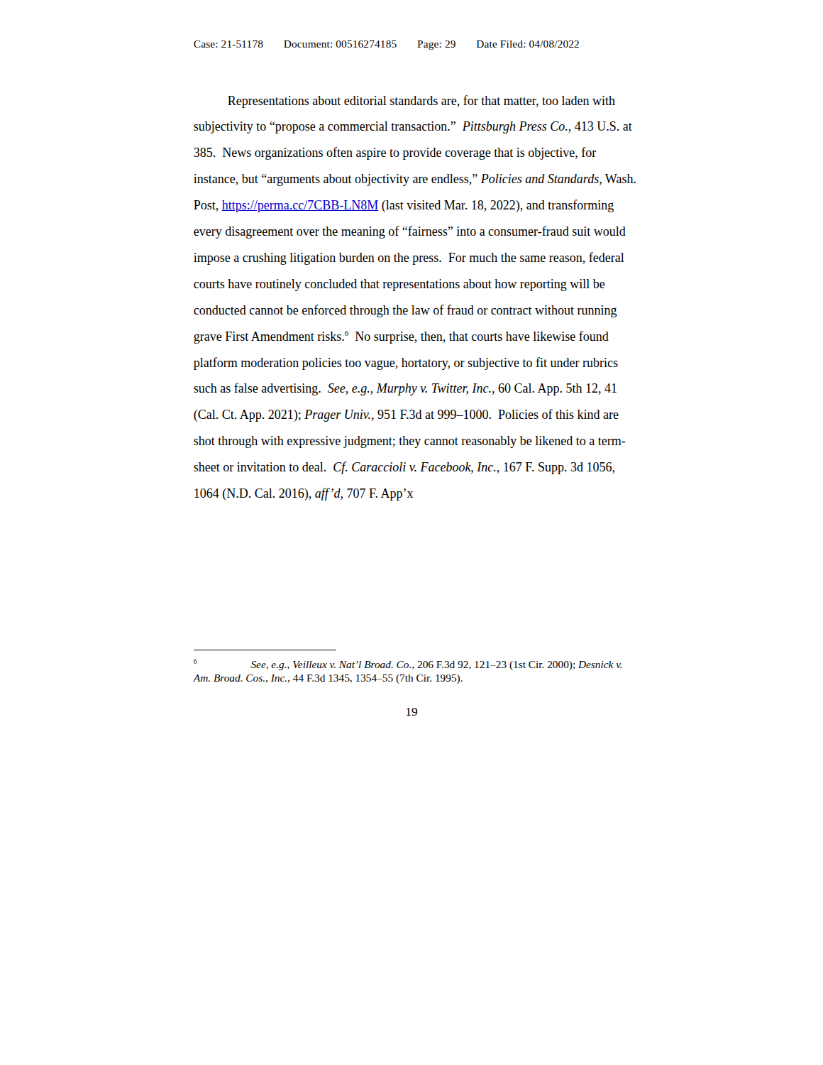Case: 21-51178 Document: 00516274185 Page: 29 Date Filed: 04/08/2022
Representations about editorial standards are, for that matter, too laden with subjectivity to “propose a commercial transaction.” Pittsburgh Press Co., 413 U.S. at 385. News organizations often aspire to provide coverage that is objective, for instance, but “arguments about objectivity are endless,” Policies and Standards, Wash. Post, https://perma.cc/7CBB-LN8M (last visited Mar. 18, 2022), and transforming every disagreement over the meaning of “fairness” into a consumer-fraud suit would impose a crushing litigation burden on the press. For much the same reason, federal courts have routinely concluded that representations about how reporting will be conducted cannot be enforced through the law of fraud or contract without running grave First Amendment risks.6 No surprise, then, that courts have likewise found platform moderation policies too vague, hortatory, or subjective to fit under rubrics such as false advertising. See, e.g., Murphy v. Twitter, Inc., 60 Cal. App. 5th 12, 41 (Cal. Ct. App. 2021); Prager Univ., 951 F.3d at 999–1000. Policies of this kind are shot through with expressive judgment; they cannot reasonably be likened to a term-sheet or invitation to deal. Cf. Caraccioli v. Facebook, Inc., 167 F. Supp. 3d 1056, 1064 (N.D. Cal. 2016), aff’d, 707 F. App’x
6 See, e.g., Veilleux v. Nat’l Broad. Co., 206 F.3d 92, 121–23 (1st Cir. 2000); Desnick v. Am. Broad. Cos., Inc., 44 F.3d 1345, 1354–55 (7th Cir. 1995).
19